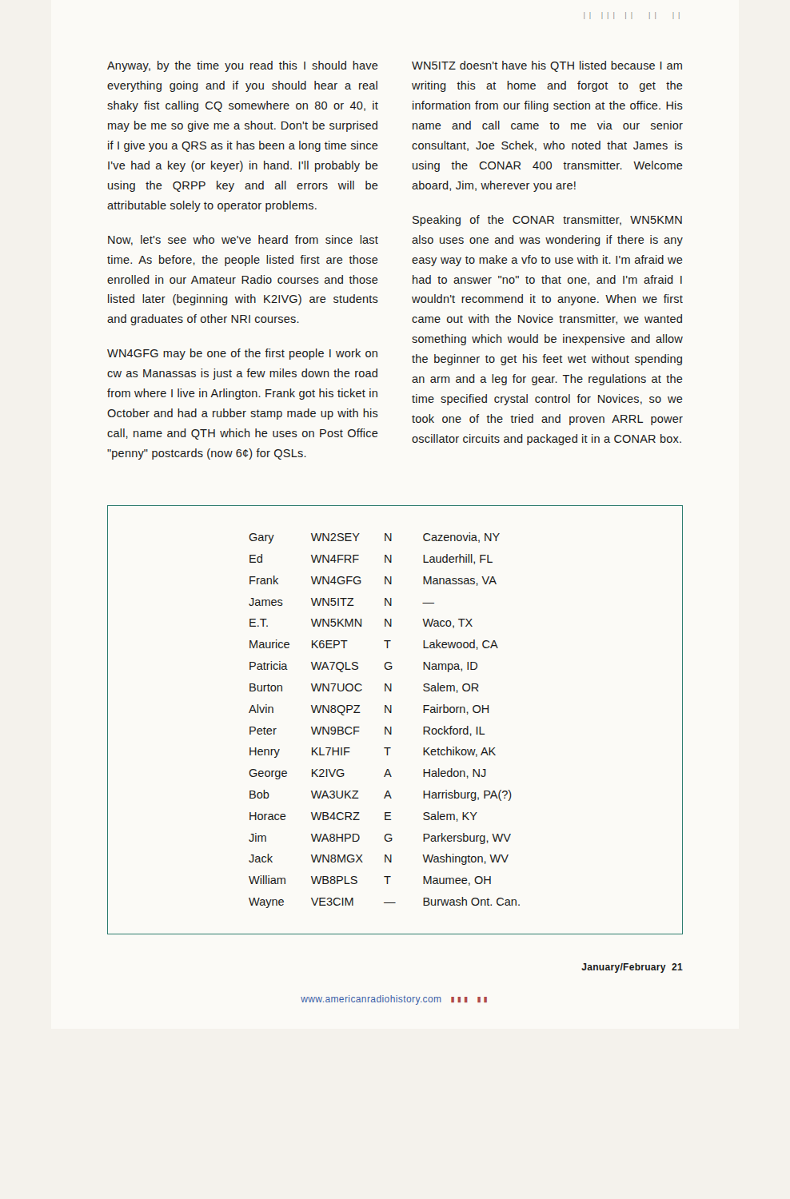|| ||| || || ||
Anyway, by the time you read this I should have everything going and if you should hear a real shaky fist calling CQ somewhere on 80 or 40, it may be me so give me a shout. Don't be surprised if I give you a QRS as it has been a long time since I've had a key (or keyer) in hand. I'll probably be using the QRPP key and all errors will be attributable solely to operator problems.
Now, let's see who we've heard from since last time. As before, the people listed first are those enrolled in our Amateur Radio courses and those listed later (beginning with K2IVG) are students and graduates of other NRI courses.
WN4GFG may be one of the first people I work on cw as Manassas is just a few miles down the road from where I live in Arlington. Frank got his ticket in October and had a rubber stamp made up with his call, name and QTH which he uses on Post Office "penny" postcards (now 6¢) for QSLs.
WN5ITZ doesn't have his QTH listed because I am writing this at home and forgot to get the information from our filing section at the office. His name and call came to me via our senior consultant, Joe Schek, who noted that James is using the CONAR 400 transmitter. Welcome aboard, Jim, wherever you are!
Speaking of the CONAR transmitter, WN5KMN also uses one and was wondering if there is any easy way to make a vfo to use with it. I'm afraid we had to answer "no" to that one, and I'm afraid I wouldn't recommend it to anyone. When we first came out with the Novice transmitter, we wanted something which would be inexpensive and allow the beginner to get his feet wet without spending an arm and a leg for gear. The regulations at the time specified crystal control for Novices, so we took one of the tried and proven ARRL power oscillator circuits and packaged it in a CONAR box.
| Gary | WN2SEY | N | Cazenovia, NY |
| Ed | WN4FRF | N | Lauderhill, FL |
| Frank | WN4GFG | N | Manassas, VA |
| James | WN5ITZ | N | — |
| E.T. | WN5KMN | N | Waco, TX |
| Maurice | K6EPT | T | Lakewood, CA |
| Patricia | WA7QLS | G | Nampa, ID |
| Burton | WN7UOC | N | Salem, OR |
| Alvin | WN8QPZ | N | Fairborn, OH |
| Peter | WN9BCF | N | Rockford, IL |
| Henry | KL7HIF | T | Ketchikow, AK |
| George | K2IVG | A | Haledon, NJ |
| Bob | WA3UKZ | A | Harrisburg, PA(?) |
| Horace | WB4CRZ | E | Salem, KY |
| Jim | WA8HPD | G | Parkersburg, WV |
| Jack | WN8MGX | N | Washington, WV |
| William | WB8PLS | T | Maumee, OH |
| Wayne | VE3CIM | — | Burwash Ont. Can. |
January/February 21
www.americanradiohistory.com▮▮▮ ▮▮